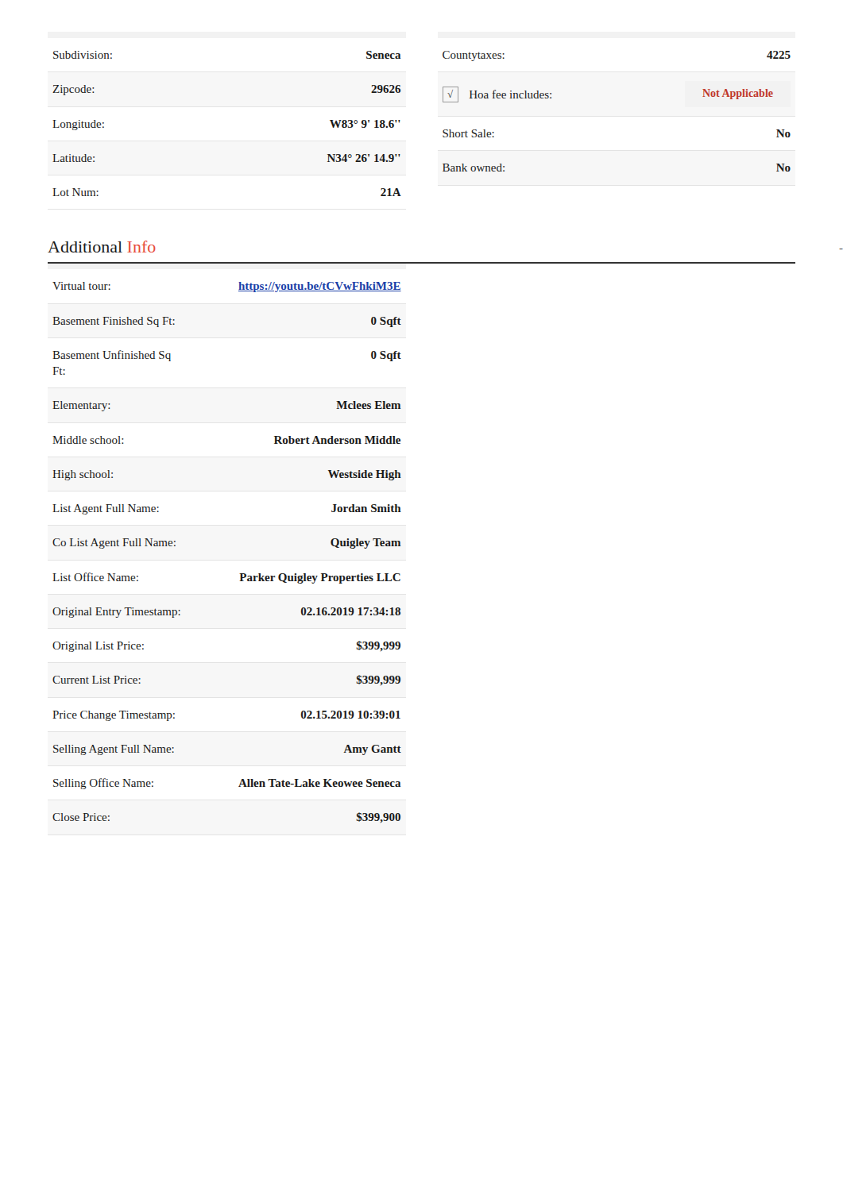| Subdivision: | Seneca |
| Zipcode: | 29626 |
| Longitude: | W83° 9' 18.6'' |
| Latitude: | N34° 26' 14.9'' |
| Lot Num: | 21A |
| Countytaxes: | 4225 |
| √ Hoa fee includes: | Not Applicable |
| Short Sale: | No |
| Bank owned: | No |
Additional Info
-
| Virtual tour: | https://youtu.be/tCVwFhkiM3E |
| Basement Finished Sq Ft: | 0 Sqft |
| Basement Unfinished Sq Ft: | 0 Sqft |
| Elementary: | Mclees Elem |
| Middle school: | Robert Anderson Middle |
| High school: | Westside High |
| List Agent Full Name: | Jordan Smith |
| Co List Agent Full Name: | Quigley Team |
| List Office Name: | Parker Quigley Properties LLC |
| Original Entry Timestamp: | 02.16.2019 17:34:18 |
| Original List Price: | $399,999 |
| Current List Price: | $399,999 |
| Price Change Timestamp: | 02.15.2019 10:39:01 |
| Selling Agent Full Name: | Amy Gantt |
| Selling Office Name: | Allen Tate-Lake Keowee Seneca |
| Close Price: | $399,900 |